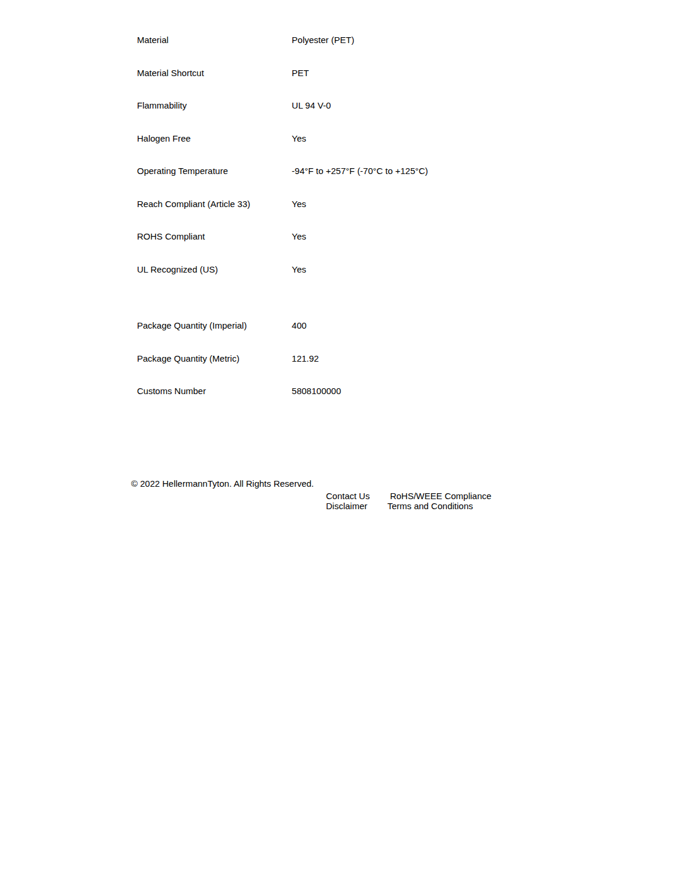| Material | Polyester (PET) |
| Material Shortcut | PET |
| Flammability | UL 94 V-0 |
| Halogen Free | Yes |
| Operating Temperature | -94°F to +257°F (-70°C to +125°C) |
| Reach Compliant (Article 33) | Yes |
| ROHS Compliant | Yes |
| UL Recognized (US) | Yes |
| Package Quantity (Imperial) | 400 |
| Package Quantity (Metric) | 121.92 |
| Customs Number | 5808100000 |
© 2022 HellermannTyton. All Rights Reserved.
Contact Us RoHS/WEEE Compliance Disclaimer Terms and Conditions